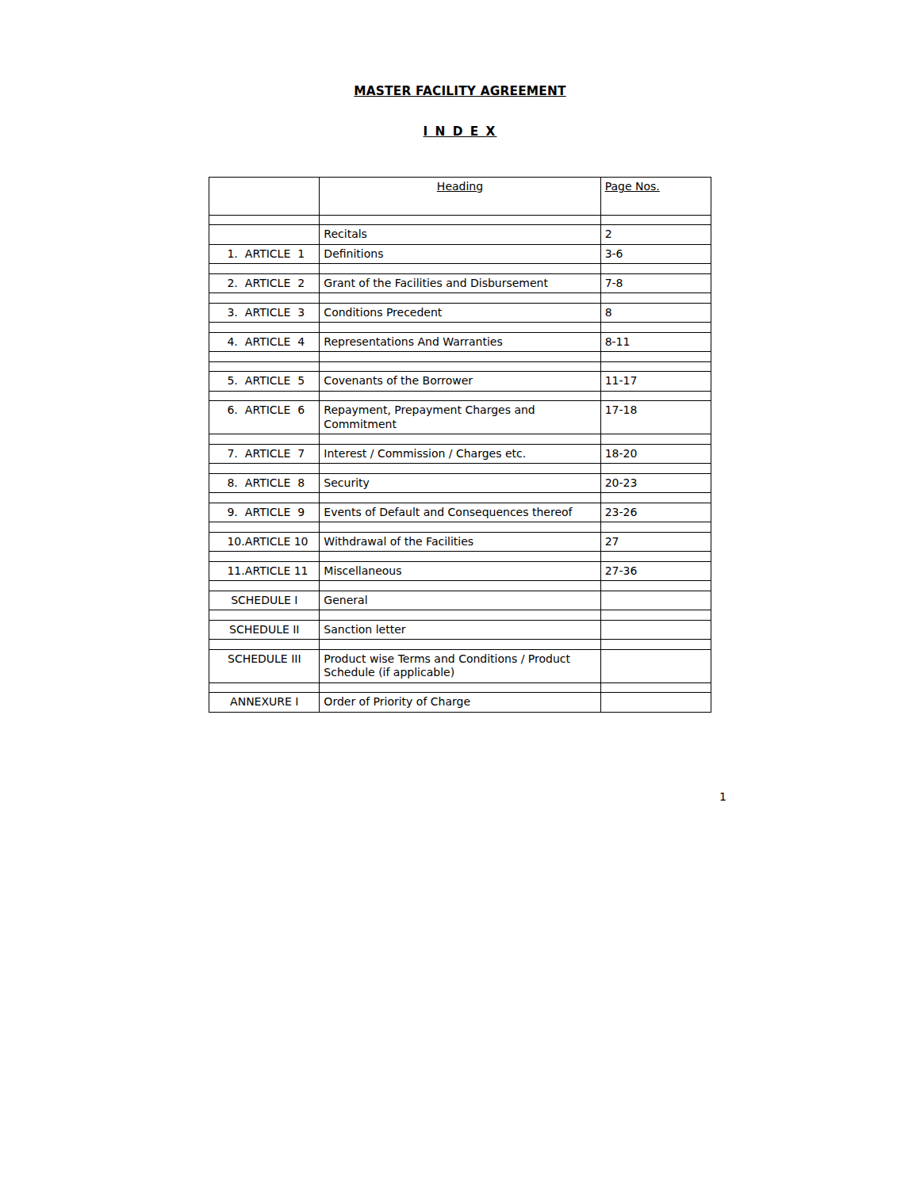MASTER FACILITY AGREEMENT
I N D E X
| | Heading | Page Nos. |
| | Recitals | 2 |
| 1. ARTICLE 1 | Definitions | 3-6 |
| 2. ARTICLE 2 | Grant of the Facilities and Disbursement | 7-8 |
| 3. ARTICLE 3 | Conditions Precedent | 8 |
| 4. ARTICLE 4 | Representations And Warranties | 8-11 |
| 5. ARTICLE 5 | Covenants of the Borrower | 11-17 |
| 6. ARTICLE 6 | Repayment, Prepayment Charges and Commitment | 17-18 |
| 7. ARTICLE 7 | Interest / Commission / Charges etc. | 18-20 |
| 8. ARTICLE 8 | Security | 20-23 |
| 9. ARTICLE 9 | Events of Default and Consequences thereof | 23-26 |
| 10. ARTICLE 10 | Withdrawal of the Facilities | 27 |
| 11. ARTICLE 11 | Miscellaneous | 27-36 |
| SCHEDULE I | General | |
| SCHEDULE II | Sanction letter | |
| SCHEDULE III | Product wise Terms and Conditions / Product Schedule (if applicable) | |
| ANNEXURE I | Order of Priority of Charge | |
1